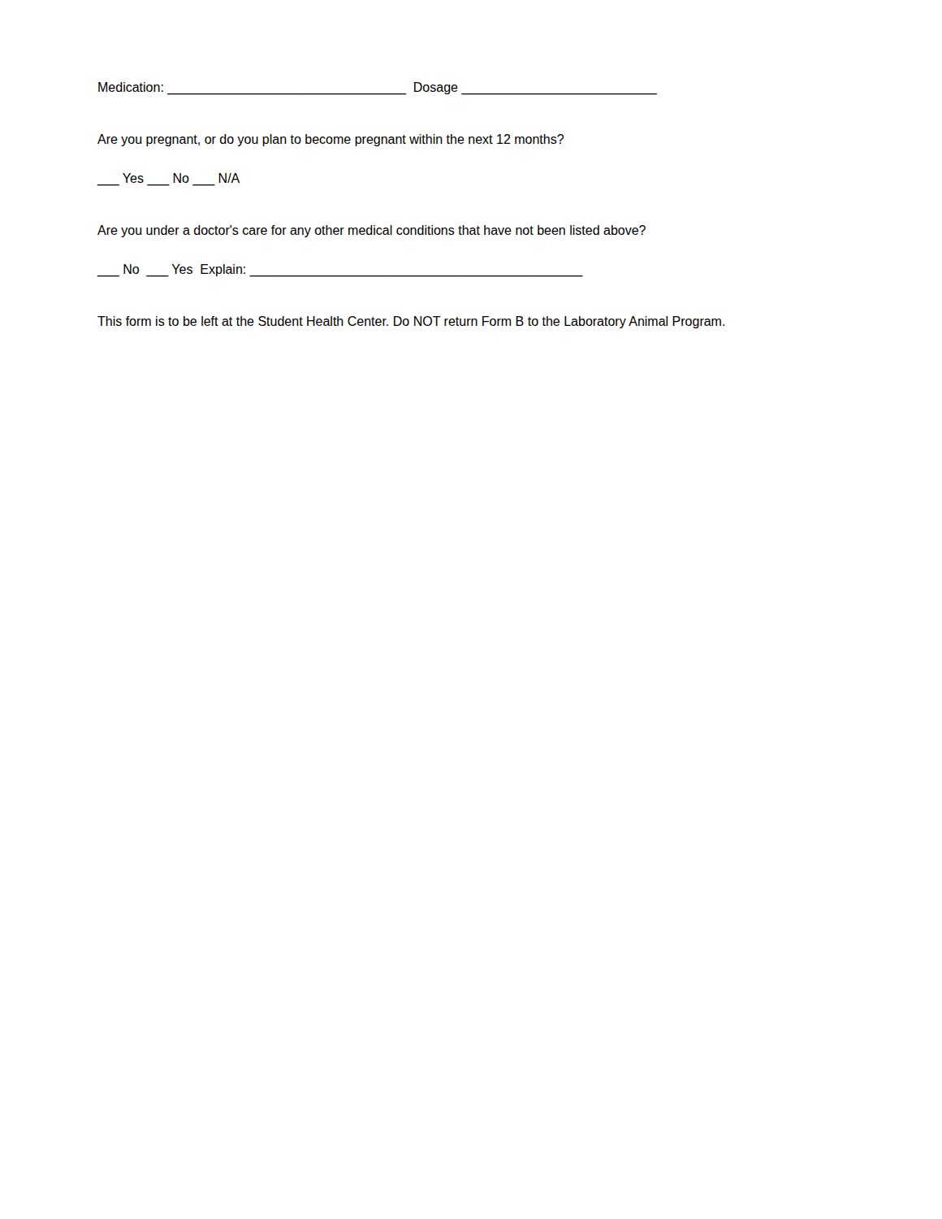Medication: _________________________________ Dosage ___________________________
Are you pregnant, or do you plan to become pregnant within the next 12 months?
___ Yes ___ No ___ N/A
Are you under a doctor's care for any other medical conditions that have not been listed above?
___ No ___ Yes Explain: ______________________________________________
This form is to be left at the Student Health Center. Do NOT return Form B to the Laboratory Animal Program.